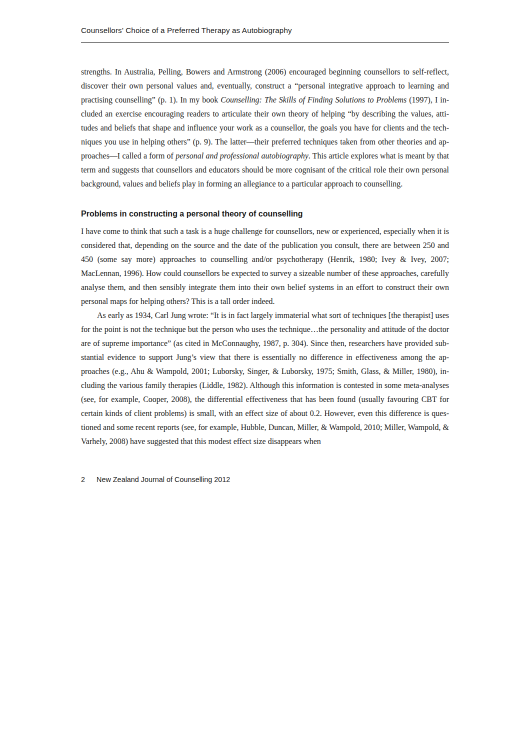Counsellors’ Choice of a Preferred Therapy as Autobiography
strengths. In Australia, Pelling, Bowers and Armstrong (2006) encouraged beginning counsellors to self-reflect, discover their own personal values and, eventually, construct a “personal integrative approach to learning and practising counselling” (p. 1). In my book Counselling: The Skills of Finding Solutions to Problems (1997), I included an exercise encouraging readers to articulate their own theory of helping “by describing the values, attitudes and beliefs that shape and influence your work as a counsellor, the goals you have for clients and the techniques you use in helping others” (p. 9). The latter—their preferred techniques taken from other theories and approaches—I called a form of personal and professional autobiography. This article explores what is meant by that term and suggests that counsellors and educators should be more cognisant of the critical role their own personal background, values and beliefs play in forming an allegiance to a particular approach to counselling.
Problems in constructing a personal theory of counselling
I have come to think that such a task is a huge challenge for counsellors, new or experienced, especially when it is considered that, depending on the source and the date of the publication you consult, there are between 250 and 450 (some say more) approaches to counselling and/or psychotherapy (Henrik, 1980; Ivey & Ivey, 2007; MacLennan, 1996). How could counsellors be expected to survey a sizeable number of these approaches, carefully analyse them, and then sensibly integrate them into their own belief systems in an effort to construct their own personal maps for helping others? This is a tall order indeed.
As early as 1934, Carl Jung wrote: “It is in fact largely immaterial what sort of techniques [the therapist] uses for the point is not the technique but the person who uses the technique…the personality and attitude of the doctor are of supreme importance” (as cited in McConnaughy, 1987, p. 304). Since then, researchers have provided substantial evidence to support Jung’s view that there is essentially no difference in effectiveness among the approaches (e.g., Ahu & Wampold, 2001; Luborsky, Singer, & Luborsky, 1975; Smith, Glass, & Miller, 1980), including the various family therapies (Liddle, 1982). Although this information is contested in some meta-analyses (see, for example, Cooper, 2008), the differential effectiveness that has been found (usually favouring CBT for certain kinds of client problems) is small, with an effect size of about 0.2. However, even this difference is questioned and some recent reports (see, for example, Hubble, Duncan, Miller, & Wampold, 2010; Miller, Wampold, & Varhely, 2008) have suggested that this modest effect size disappears when
2 New Zealand Journal of Counselling 2012